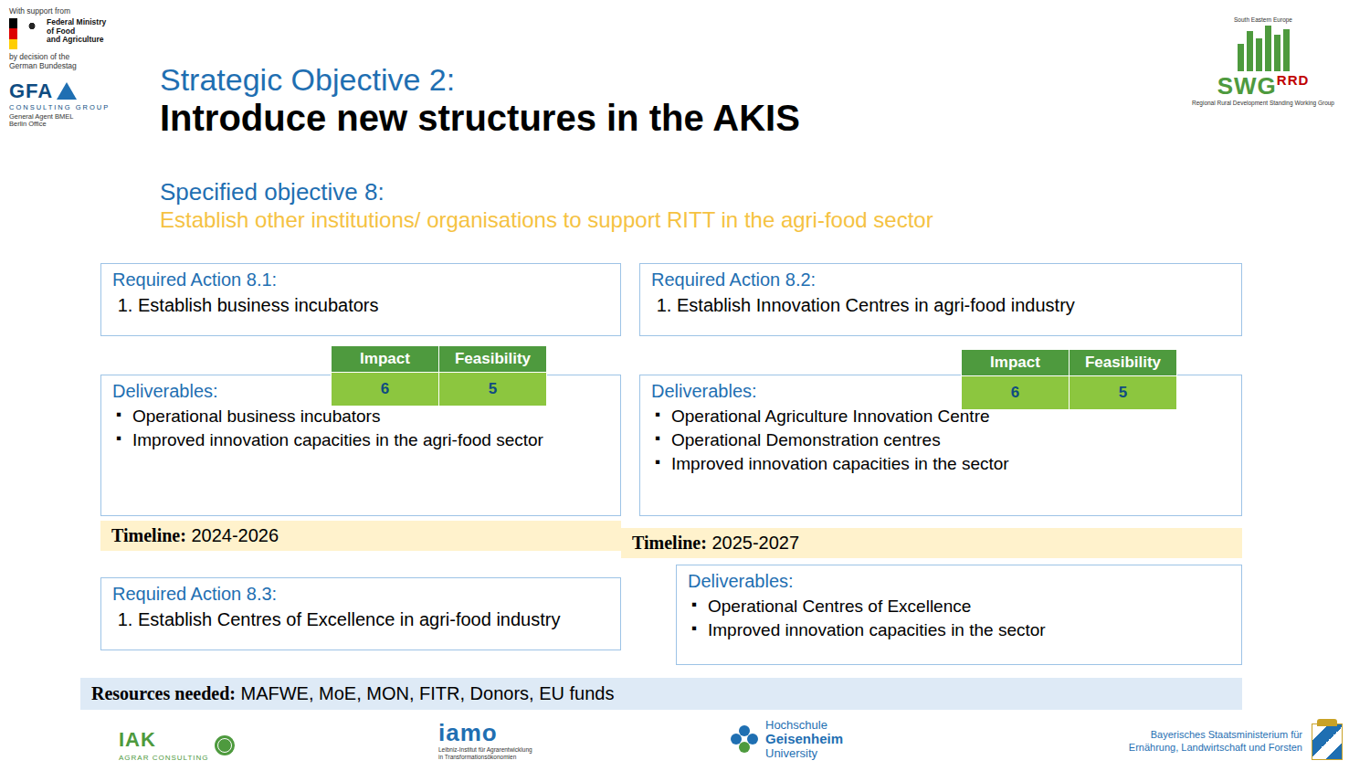With support from
Federal Ministry
of Food
and Agriculture
by decision of the
German Bundestag
GFA
CONSULTING GROUP
General Agent BMEL
Berlin Office
South Eastern Europe
SWGRRD
Regional Rural Development Standing Working Group
Strategic Objective 2:
Introduce new structures in the AKIS
Specified objective 8:
Establish other institutions/ organisations to support RITT in the agri-food sector
Required Action 8.1:
Establish business incubators
Deliverables:
Operational business incubators
Improved innovation capacities in the agri-food sector
| Impact | Feasibility |
| --- | --- |
| 6 | 5 |
Timeline: 2024-2026
Required Action 8.3:
Establish Centres of Excellence in agri-food industry
Required Action 8.2:
Establish Innovation Centres in agri-food industry
Deliverables:
Operational Agriculture Innovation Centre
Operational Demonstration centres
Improved innovation capacities in the sector
| Impact | Feasibility |
| --- | --- |
| 6 | 5 |
Timeline: 2025-2027
Deliverables:
Operational Centres of Excellence
Improved innovation capacities in the sector
Resources needed: MAFWE, MoE, MON, FITR, Donors, EU funds
IAK
AGRAR CONSULTING
iamo
Leibniz-Institut für Agrarentwicklung
in Transformationsökonomien
Hochschule
Geisenheim
University
Bayerisches Staatsministerium für
Ernährung, Landwirtschaft und Forsten